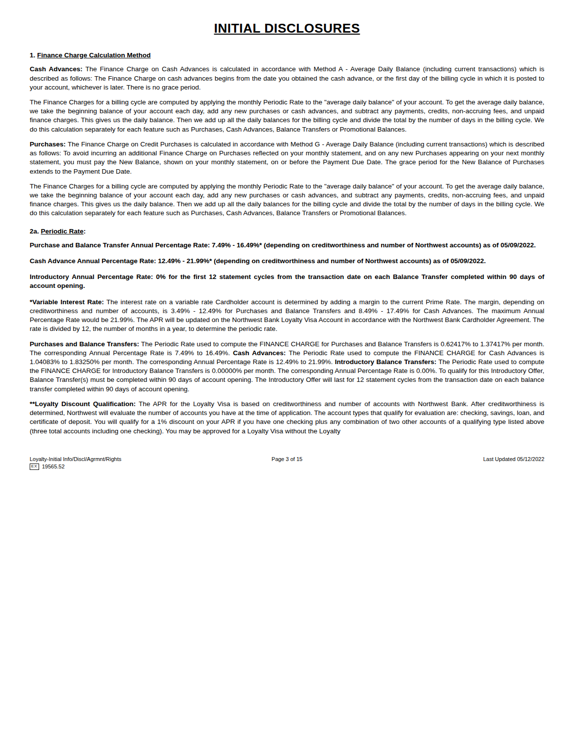INITIAL DISCLOSURES
1. Finance Charge Calculation Method
Cash Advances: The Finance Charge on Cash Advances is calculated in accordance with Method A - Average Daily Balance (including current transactions) which is described as follows: The Finance Charge on cash advances begins from the date you obtained the cash advance, or the first day of the billing cycle in which it is posted to your account, whichever is later. There is no grace period.
The Finance Charges for a billing cycle are computed by applying the monthly Periodic Rate to the "average daily balance" of your account. To get the average daily balance, we take the beginning balance of your account each day, add any new purchases or cash advances, and subtract any payments, credits, non-accruing fees, and unpaid finance charges. This gives us the daily balance. Then we add up all the daily balances for the billing cycle and divide the total by the number of days in the billing cycle. We do this calculation separately for each feature such as Purchases, Cash Advances, Balance Transfers or Promotional Balances.
Purchases: The Finance Charge on Credit Purchases is calculated in accordance with Method G - Average Daily Balance (including current transactions) which is described as follows: To avoid incurring an additional Finance Charge on Purchases reflected on your monthly statement, and on any new Purchases appearing on your next monthly statement, you must pay the New Balance, shown on your monthly statement, on or before the Payment Due Date. The grace period for the New Balance of Purchases extends to the Payment Due Date.
The Finance Charges for a billing cycle are computed by applying the monthly Periodic Rate to the "average daily balance" of your account. To get the average daily balance, we take the beginning balance of your account each day, add any new purchases or cash advances, and subtract any payments, credits, non-accruing fees, and unpaid finance charges. This gives us the daily balance. Then we add up all the daily balances for the billing cycle and divide the total by the number of days in the billing cycle. We do this calculation separately for each feature such as Purchases, Cash Advances, Balance Transfers or Promotional Balances.
2a. Periodic Rate:
Purchase and Balance Transfer Annual Percentage Rate: 7.49% - 16.49%* (depending on creditworthiness and number of Northwest accounts) as of 05/09/2022.
Cash Advance Annual Percentage Rate: 12.49% - 21.99%* (depending on creditworthiness and number of Northwest accounts) as of 05/09/2022.
Introductory Annual Percentage Rate: 0% for the first 12 statement cycles from the transaction date on each Balance Transfer completed within 90 days of account opening.
*Variable Interest Rate: The interest rate on a variable rate Cardholder account is determined by adding a margin to the current Prime Rate. The margin, depending on creditworthiness and number of accounts, is 3.49% - 12.49% for Purchases and Balance Transfers and 8.49% - 17.49% for Cash Advances. The maximum Annual Percentage Rate would be 21.99%. The APR will be updated on the Northwest Bank Loyalty Visa Account in accordance with the Northwest Bank Cardholder Agreement. The rate is divided by 12, the number of months in a year, to determine the periodic rate.
Purchases and Balance Transfers: The Periodic Rate used to compute the FINANCE CHARGE for Purchases and Balance Transfers is 0.62417% to 1.37417% per month. The corresponding Annual Percentage Rate is 7.49% to 16.49%. Cash Advances: The Periodic Rate used to compute the FINANCE CHARGE for Cash Advances is 1.04083% to 1.83250% per month. The corresponding Annual Percentage Rate is 12.49% to 21.99%. Introductory Balance Transfers: The Periodic Rate used to compute the FINANCE CHARGE for Introductory Balance Transfers is 0.00000% per month. The corresponding Annual Percentage Rate is 0.00%. To qualify for this Introductory Offer, Balance Transfer(s) must be completed within 90 days of account opening. The Introductory Offer will last for 12 statement cycles from the transaction date on each balance transfer completed within 90 days of account opening.
**Loyalty Discount Qualification: The APR for the Loyalty Visa is based on creditworthiness and number of accounts with Northwest Bank. After creditworthiness is determined, Northwest will evaluate the number of accounts you have at the time of application. The account types that qualify for evaluation are: checking, savings, loan, and certificate of deposit. You will qualify for a 1% discount on your APR if you have one checking plus any combination of two other accounts of a qualifying type listed above (three total accounts including one checking). You may be approved for a Loyalty Visa without the Loyalty
| Loyalty-Initial Info/Discl/Agrmnt/Rights EX 19565.52 | Page 3 of 15 | Last Updated 05/12/2022 |